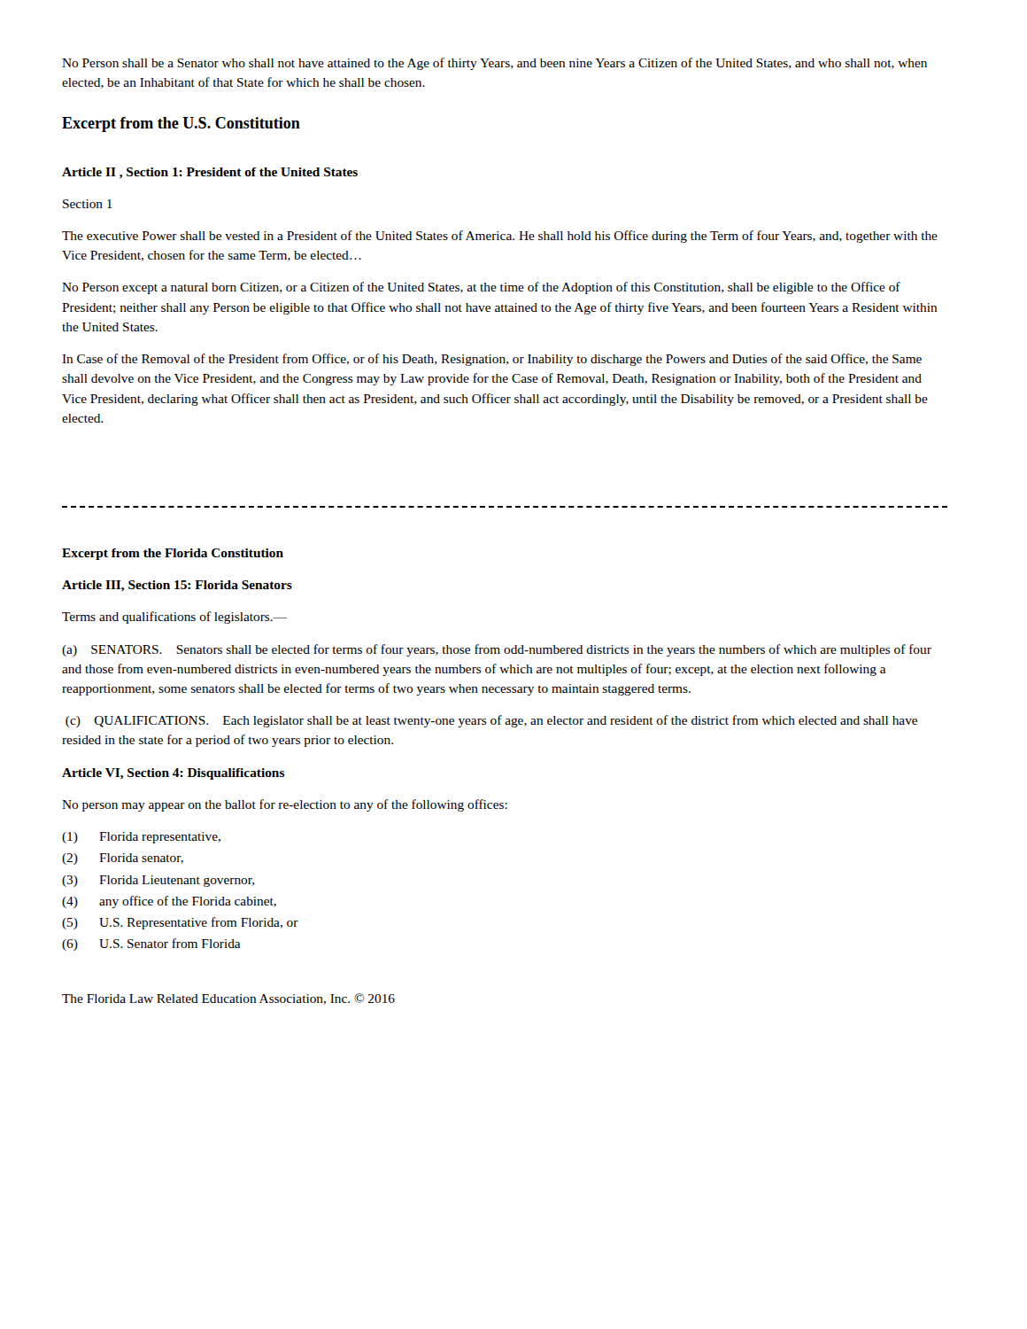No Person shall be a Senator who shall not have attained to the Age of thirty Years, and been nine Years a Citizen of the United States, and who shall not, when elected, be an Inhabitant of that State for which he shall be chosen.
Excerpt from the U.S. Constitution
Article II , Section 1: President of the United States
Section 1
The executive Power shall be vested in a President of the United States of America. He shall hold his Office during the Term of four Years, and, together with the Vice President, chosen for the same Term, be elected…
No Person except a natural born Citizen, or a Citizen of the United States, at the time of the Adoption of this Constitution, shall be eligible to the Office of President; neither shall any Person be eligible to that Office who shall not have attained to the Age of thirty five Years, and been fourteen Years a Resident within the United States.
In Case of the Removal of the President from Office, or of his Death, Resignation, or Inability to discharge the Powers and Duties of the said Office, the Same shall devolve on the Vice President, and the Congress may by Law provide for the Case of Removal, Death, Resignation or Inability, both of the President and Vice President, declaring what Officer shall then act as President, and such Officer shall act accordingly, until the Disability be removed, or a President shall be elected.
Excerpt from the Florida Constitution
Article III, Section 15: Florida Senators
Terms and qualifications of legislators.—
(a) SENATORS. Senators shall be elected for terms of four years, those from odd-numbered districts in the years the numbers of which are multiples of four and those from even-numbered districts in even-numbered years the numbers of which are not multiples of four; except, at the election next following a reapportionment, some senators shall be elected for terms of two years when necessary to maintain staggered terms.
(c) QUALIFICATIONS. Each legislator shall be at least twenty-one years of age, an elector and resident of the district from which elected and shall have resided in the state for a period of two years prior to election.
Article VI, Section 4: Disqualifications
No person may appear on the ballot for re-election to any of the following offices:
(1) Florida representative,
(2) Florida senator,
(3) Florida Lieutenant governor,
(4) any office of the Florida cabinet,
(5) U.S. Representative from Florida, or
(6) U.S. Senator from Florida
The Florida Law Related Education Association, Inc. © 2016